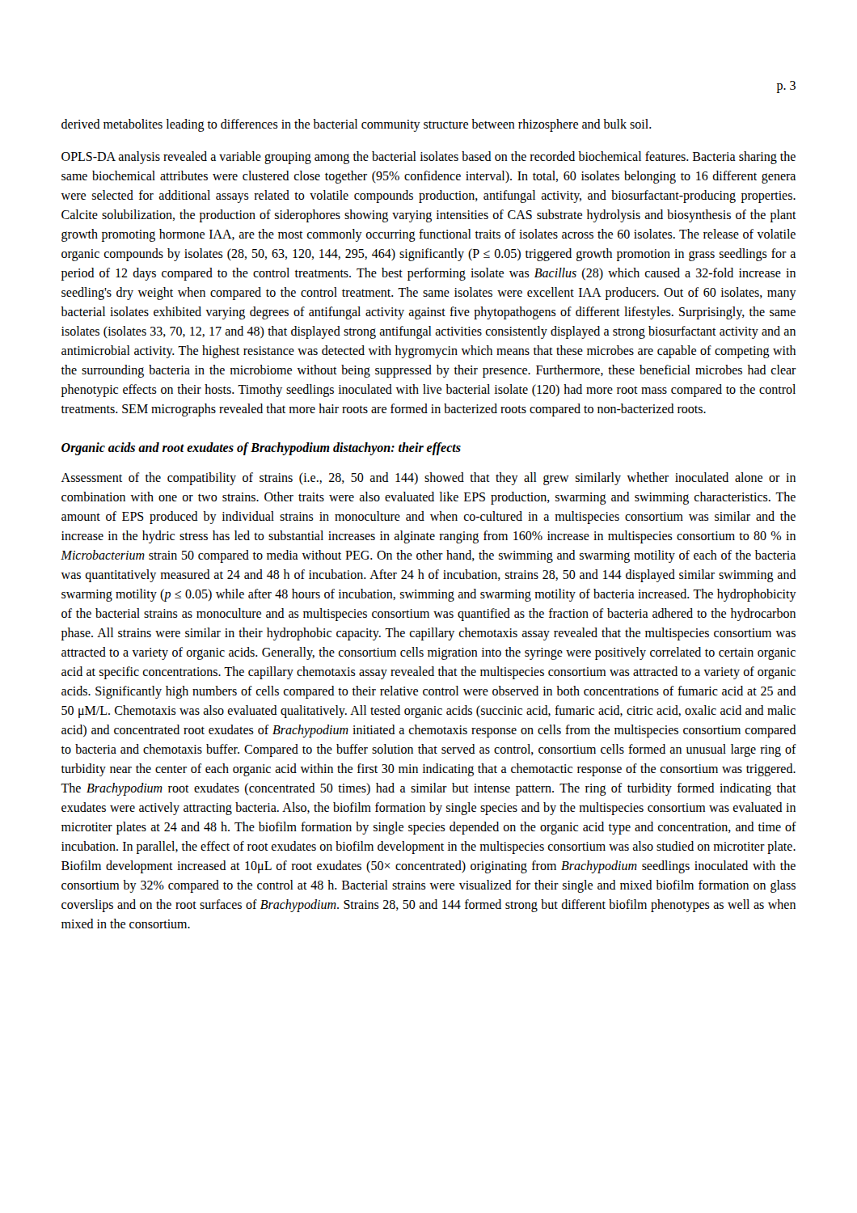p. 3
derived metabolites leading to differences in the bacterial community structure between rhizosphere and bulk soil.
OPLS-DA analysis revealed a variable grouping among the bacterial isolates based on the recorded biochemical features. Bacteria sharing the same biochemical attributes were clustered close together (95% confidence interval). In total, 60 isolates belonging to 16 different genera were selected for additional assays related to volatile compounds production, antifungal activity, and biosurfactant-producing properties. Calcite solubilization, the production of siderophores showing varying intensities of CAS substrate hydrolysis and biosynthesis of the plant growth promoting hormone IAA, are the most commonly occurring functional traits of isolates across the 60 isolates. The release of volatile organic compounds by isolates (28, 50, 63, 120, 144, 295, 464) significantly (P ≤ 0.05) triggered growth promotion in grass seedlings for a period of 12 days compared to the control treatments. The best performing isolate was Bacillus (28) which caused a 32-fold increase in seedling's dry weight when compared to the control treatment. The same isolates were excellent IAA producers. Out of 60 isolates, many bacterial isolates exhibited varying degrees of antifungal activity against five phytopathogens of different lifestyles. Surprisingly, the same isolates (isolates 33, 70, 12, 17 and 48) that displayed strong antifungal activities consistently displayed a strong biosurfactant activity and an antimicrobial activity. The highest resistance was detected with hygromycin which means that these microbes are capable of competing with the surrounding bacteria in the microbiome without being suppressed by their presence. Furthermore, these beneficial microbes had clear phenotypic effects on their hosts. Timothy seedlings inoculated with live bacterial isolate (120) had more root mass compared to the control treatments. SEM micrographs revealed that more hair roots are formed in bacterized roots compared to non-bacterized roots.
Organic acids and root exudates of Brachypodium distachyon: their effects
Assessment of the compatibility of strains (i.e., 28, 50 and 144) showed that they all grew similarly whether inoculated alone or in combination with one or two strains. Other traits were also evaluated like EPS production, swarming and swimming characteristics. The amount of EPS produced by individual strains in monoculture and when co-cultured in a multispecies consortium was similar and the increase in the hydric stress has led to substantial increases in alginate ranging from 160% increase in multispecies consortium to 80 % in Microbacterium strain 50 compared to media without PEG. On the other hand, the swimming and swarming motility of each of the bacteria was quantitatively measured at 24 and 48 h of incubation. After 24 h of incubation, strains 28, 50 and 144 displayed similar swimming and swarming motility (p ≤ 0.05) while after 48 hours of incubation, swimming and swarming motility of bacteria increased. The hydrophobicity of the bacterial strains as monoculture and as multispecies consortium was quantified as the fraction of bacteria adhered to the hydrocarbon phase. All strains were similar in their hydrophobic capacity. The capillary chemotaxis assay revealed that the multispecies consortium was attracted to a variety of organic acids. Generally, the consortium cells migration into the syringe were positively correlated to certain organic acid at specific concentrations. The capillary chemotaxis assay revealed that the multispecies consortium was attracted to a variety of organic acids. Significantly high numbers of cells compared to their relative control were observed in both concentrations of fumaric acid at 25 and 50 μM/L. Chemotaxis was also evaluated qualitatively. All tested organic acids (succinic acid, fumaric acid, citric acid, oxalic acid and malic acid) and concentrated root exudates of Brachypodium initiated a chemotaxis response on cells from the multispecies consortium compared to bacteria and chemotaxis buffer. Compared to the buffer solution that served as control, consortium cells formed an unusual large ring of turbidity near the center of each organic acid within the first 30 min indicating that a chemotactic response of the consortium was triggered. The Brachypodium root exudates (concentrated 50 times) had a similar but intense pattern. The ring of turbidity formed indicating that exudates were actively attracting bacteria. Also, the biofilm formation by single species and by the multispecies consortium was evaluated in microtiter plates at 24 and 48 h. The biofilm formation by single species depended on the organic acid type and concentration, and time of incubation. In parallel, the effect of root exudates on biofilm development in the multispecies consortium was also studied on microtiter plate. Biofilm development increased at 10μL of root exudates (50× concentrated) originating from Brachypodium seedlings inoculated with the consortium by 32% compared to the control at 48 h. Bacterial strains were visualized for their single and mixed biofilm formation on glass coverslips and on the root surfaces of Brachypodium. Strains 28, 50 and 144 formed strong but different biofilm phenotypes as well as when mixed in the consortium.